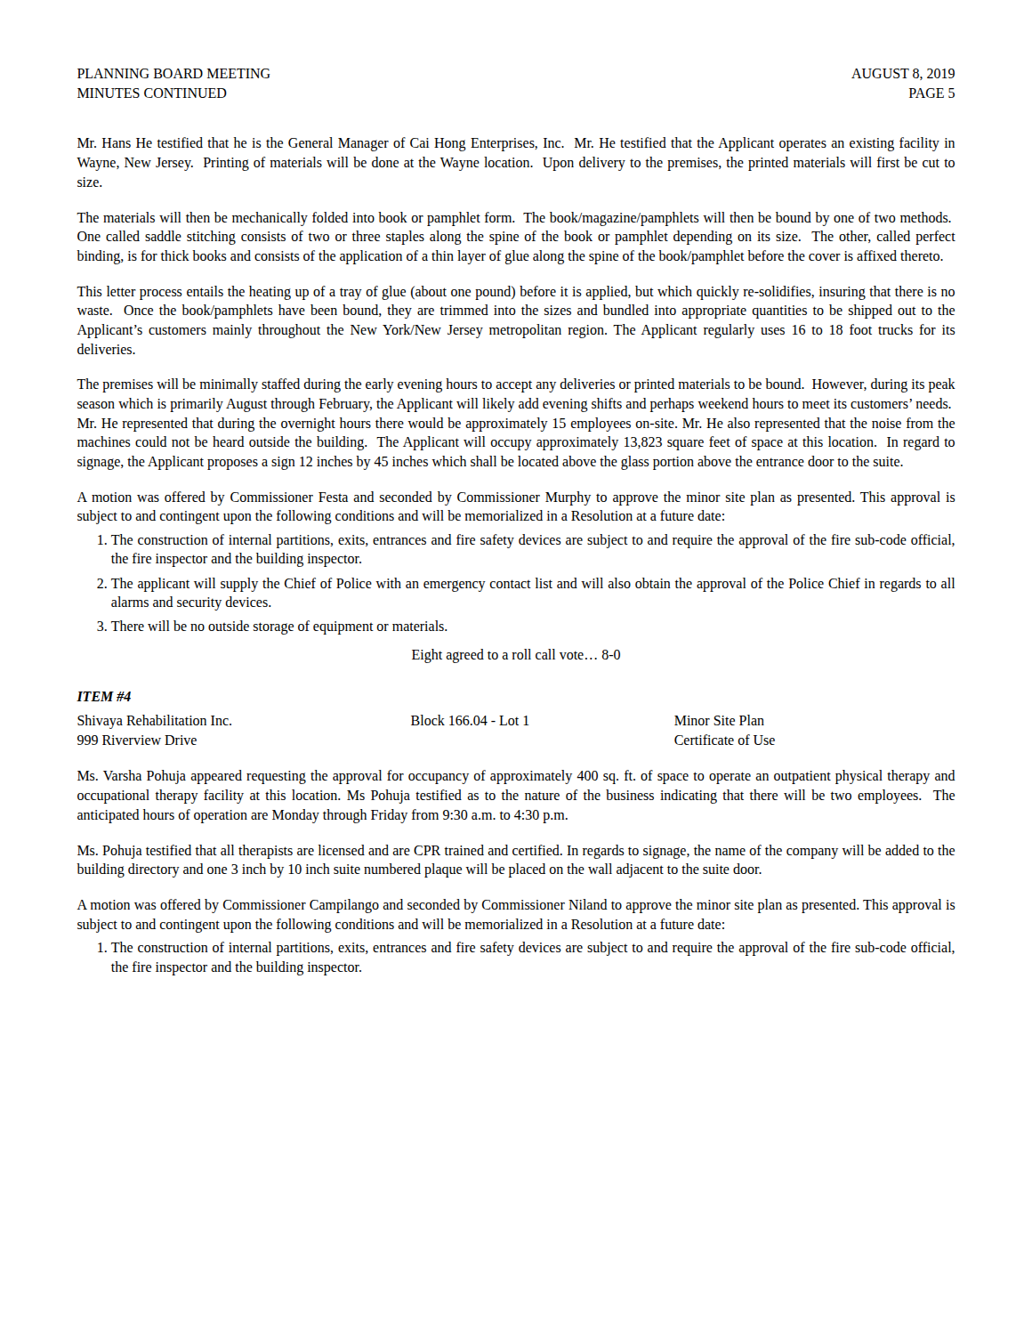| PLANNING BOARD MEETING | AUGUST 8, 2019 |
| MINUTES CONTINUED | PAGE 5 |
Mr. Hans He testified that he is the General Manager of Cai Hong Enterprises, Inc. Mr. He testified that the Applicant operates an existing facility in Wayne, New Jersey. Printing of materials will be done at the Wayne location. Upon delivery to the premises, the printed materials will first be cut to size.
The materials will then be mechanically folded into book or pamphlet form. The book/magazine/pamphlets will then be bound by one of two methods. One called saddle stitching consists of two or three staples along the spine of the book or pamphlet depending on its size. The other, called perfect binding, is for thick books and consists of the application of a thin layer of glue along the spine of the book/pamphlet before the cover is affixed thereto.
This letter process entails the heating up of a tray of glue (about one pound) before it is applied, but which quickly re-solidifies, insuring that there is no waste. Once the book/pamphlets have been bound, they are trimmed into the sizes and bundled into appropriate quantities to be shipped out to the Applicant’s customers mainly throughout the New York/New Jersey metropolitan region. The Applicant regularly uses 16 to 18 foot trucks for its deliveries.
The premises will be minimally staffed during the early evening hours to accept any deliveries or printed materials to be bound. However, during its peak season which is primarily August through February, the Applicant will likely add evening shifts and perhaps weekend hours to meet its customers’ needs. Mr. He represented that during the overnight hours there would be approximately 15 employees on-site. Mr. He also represented that the noise from the machines could not be heard outside the building. The Applicant will occupy approximately 13,823 square feet of space at this location. In regard to signage, the Applicant proposes a sign 12 inches by 45 inches which shall be located above the glass portion above the entrance door to the suite.
A motion was offered by Commissioner Festa and seconded by Commissioner Murphy to approve the minor site plan as presented. This approval is subject to and contingent upon the following conditions and will be memorialized in a Resolution at a future date:
The construction of internal partitions, exits, entrances and fire safety devices are subject to and require the approval of the fire sub-code official, the fire inspector and the building inspector.
The applicant will supply the Chief of Police with an emergency contact list and will also obtain the approval of the Police Chief in regards to all alarms and security devices.
There will be no outside storage of equipment or materials.
Eight agreed to a roll call vote… 8-0
ITEM #4
| Shivaya Rehabilitation Inc. | Block 166.04 - Lot 1 | Minor Site Plan |
| 999 Riverview Drive | | Certificate of Use |
Ms. Varsha Pohuja appeared requesting the approval for occupancy of approximately 400 sq. ft. of space to operate an outpatient physical therapy and occupational therapy facility at this location. Ms Pohuja testified as to the nature of the business indicating that there will be two employees. The anticipated hours of operation are Monday through Friday from 9:30 a.m. to 4:30 p.m.
Ms. Pohuja testified that all therapists are licensed and are CPR trained and certified. In regards to signage, the name of the company will be added to the building directory and one 3 inch by 10 inch suite numbered plaque will be placed on the wall adjacent to the suite door.
A motion was offered by Commissioner Campilango and seconded by Commissioner Niland to approve the minor site plan as presented. This approval is subject to and contingent upon the following conditions and will be memorialized in a Resolution at a future date:
The construction of internal partitions, exits, entrances and fire safety devices are subject to and require the approval of the fire sub-code official, the fire inspector and the building inspector.